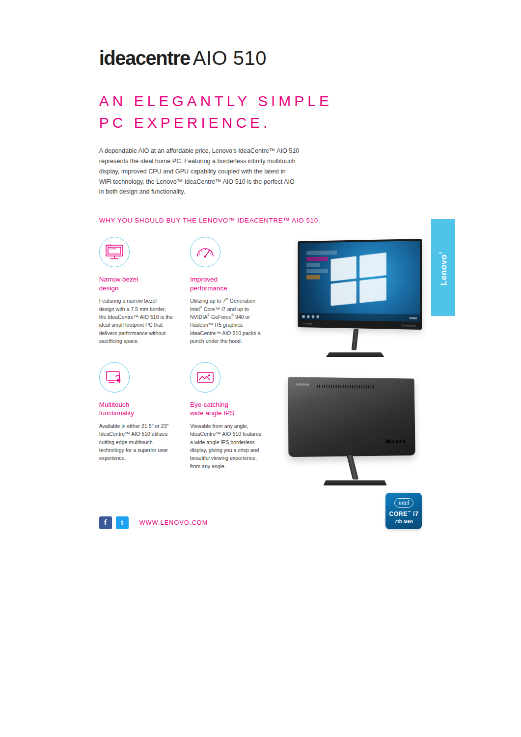ideacentre AIO 510
An elegantly simple
PC experience.
A dependable AIO at an affordable price, Lenovo's IdeaCentre™ AIO 510 represents the ideal home PC. Featuring a borderless infinity multitouch display, improved CPU and GPU capability coupled with the latest in WiFi technology, the Lenovo™ IdeaCentre™ AIO 510 is the perfect AIO in both design and functionality.
Why you should buy the Lenovo™ IdeaCentre™ AIO 510
7.5 mm
Narrow bezel
design
Featuring a narrow bezel design with a 7.5 mm border, the IdeaCentre™ AIO 510 is the ideal small footprint PC that delivers performance without sacrificing space.
Improved
performance
Utilizing up to 7th Generation Intel® Core™ i7 and up to NVIDIA® GeForce® 940 or Radeon™ R5 graphics IdeaCentre™ AIO 510 packs a punch under the hood.
Multitouch
functionality
Available in either 21.5″ or 23″ IdeaCentre™ AIO 510 utilizes cutting edge multitouch technology for a superior user experience.
Eye-catching
wide angle IPS
Viewable from any angle, IdeaCentre™ AIO 510 features a wide angle IPS borderless display, giving you a crisp and beautiful viewing experience, from any angle.
Lenovo ideacentre
Lenovo
Lenovo™
f
t
WWW.LENOVO.COM
intel
CORE™ i7
7th Gen